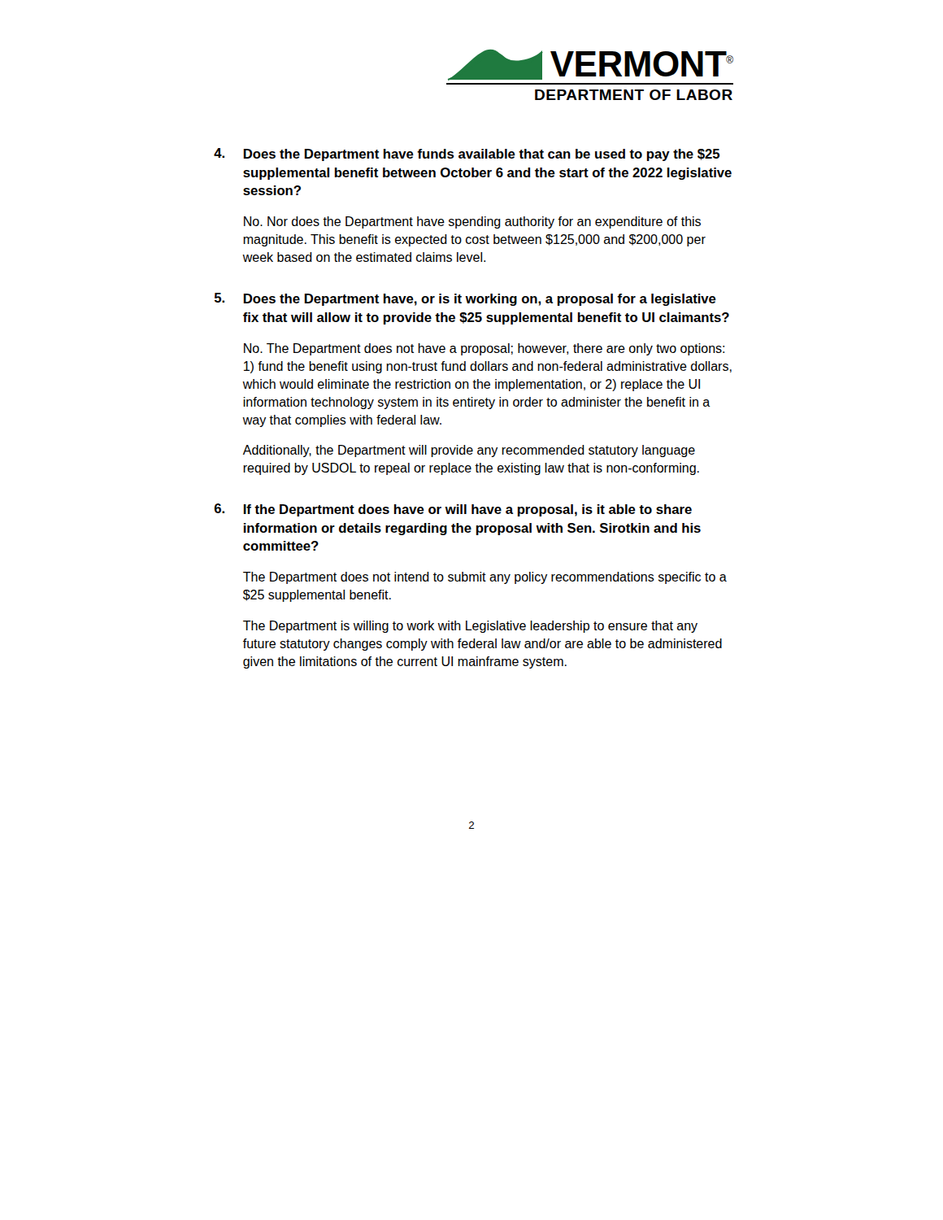VERMONT®
DEPARTMENT OF LABOR
Does the Department have funds available that can be used to pay the $25 supplemental benefit between October 6 and the start of the 2022 legislative session?
No. Nor does the Department have spending authority for an expenditure of this magnitude. This benefit is expected to cost between $125,000 and $200,000 per week based on the estimated claims level.
Does the Department have, or is it working on, a proposal for a legislative fix that will allow it to provide the $25 supplemental benefit to UI claimants?
No. The Department does not have a proposal; however, there are only two options: 1) fund the benefit using non-trust fund dollars and non-federal administrative dollars, which would eliminate the restriction on the implementation, or 2) replace the UI information technology system in its entirety in order to administer the benefit in a way that complies with federal law.
Additionally, the Department will provide any recommended statutory language required by USDOL to repeal or replace the existing law that is non-conforming.
If the Department does have or will have a proposal, is it able to share information or details regarding the proposal with Sen. Sirotkin and his committee?
The Department does not intend to submit any policy recommendations specific to a $25 supplemental benefit.
The Department is willing to work with Legislative leadership to ensure that any future statutory changes comply with federal law and/or are able to be administered given the limitations of the current UI mainframe system.
2